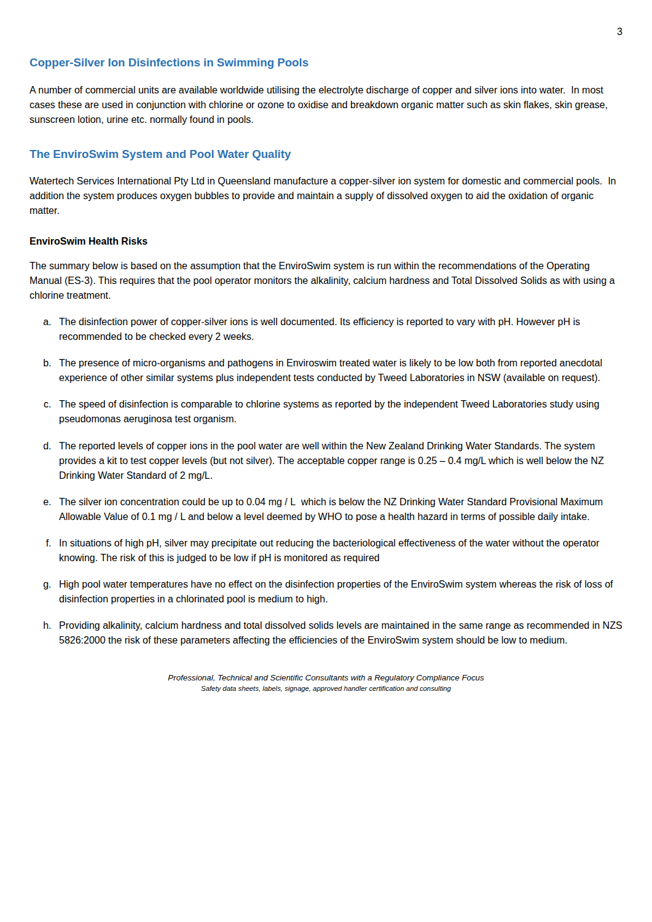3
Copper-Silver Ion Disinfections in Swimming Pools
A number of commercial units are available worldwide utilising the electrolyte discharge of copper and silver ions into water. In most cases these are used in conjunction with chlorine or ozone to oxidise and breakdown organic matter such as skin flakes, skin grease, sunscreen lotion, urine etc. normally found in pools.
The EnviroSwim System and Pool Water Quality
Watertech Services International Pty Ltd in Queensland manufacture a copper-silver ion system for domestic and commercial pools. In addition the system produces oxygen bubbles to provide and maintain a supply of dissolved oxygen to aid the oxidation of organic matter.
EnviroSwim Health Risks
The summary below is based on the assumption that the EnviroSwim system is run within the recommendations of the Operating Manual (ES-3). This requires that the pool operator monitors the alkalinity, calcium hardness and Total Dissolved Solids as with using a chlorine treatment.
The disinfection power of copper-silver ions is well documented. Its efficiency is reported to vary with pH. However pH is recommended to be checked every 2 weeks.
The presence of micro-organisms and pathogens in Enviroswim treated water is likely to be low both from reported anecdotal experience of other similar systems plus independent tests conducted by Tweed Laboratories in NSW (available on request).
The speed of disinfection is comparable to chlorine systems as reported by the independent Tweed Laboratories study using pseudomonas aeruginosa test organism.
The reported levels of copper ions in the pool water are well within the New Zealand Drinking Water Standards. The system provides a kit to test copper levels (but not silver). The acceptable copper range is 0.25 – 0.4 mg/L which is well below the NZ Drinking Water Standard of 2 mg/L.
The silver ion concentration could be up to 0.04 mg / L which is below the NZ Drinking Water Standard Provisional Maximum Allowable Value of 0.1 mg / L and below a level deemed by WHO to pose a health hazard in terms of possible daily intake.
In situations of high pH, silver may precipitate out reducing the bacteriological effectiveness of the water without the operator knowing. The risk of this is judged to be low if pH is monitored as required
High pool water temperatures have no effect on the disinfection properties of the EnviroSwim system whereas the risk of loss of disinfection properties in a chlorinated pool is medium to high.
Providing alkalinity, calcium hardness and total dissolved solids levels are maintained in the same range as recommended in NZS 5826:2000 the risk of these parameters affecting the efficiencies of the EnviroSwim system should be low to medium.
Professional, Technical and Scientific Consultants with a Regulatory Compliance Focus
Safety data sheets, labels, signage, approved handler certification and consulting